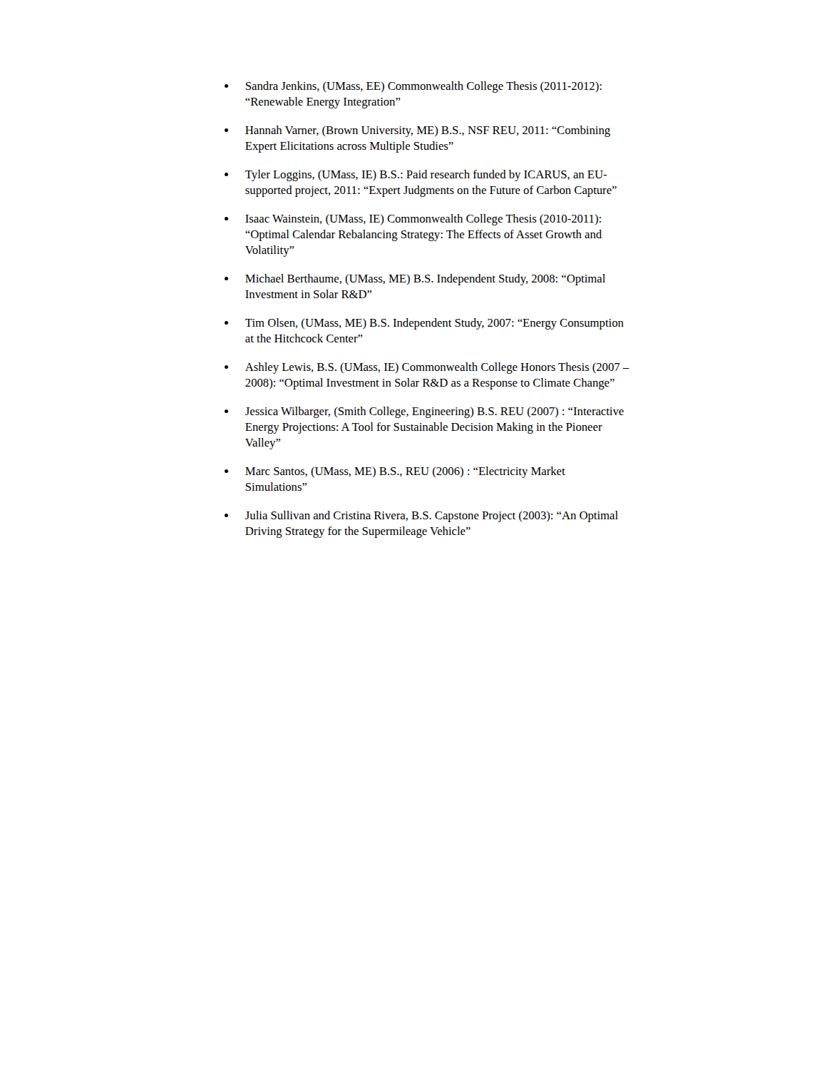Sandra Jenkins, (UMass, EE) Commonwealth College Thesis (2011-2012): “Renewable Energy Integration”
Hannah Varner, (Brown University, ME) B.S., NSF REU, 2011: “Combining Expert Elicitations across Multiple Studies”
Tyler Loggins, (UMass, IE) B.S.: Paid research funded by ICARUS, an EU-supported project, 2011: “Expert Judgments on the Future of Carbon Capture”
Isaac Wainstein, (UMass, IE) Commonwealth College Thesis (2010-2011): “Optimal Calendar Rebalancing Strategy: The Effects of Asset Growth and Volatility”
Michael Berthaume, (UMass, ME) B.S. Independent Study, 2008: “Optimal Investment in Solar R&D”
Tim Olsen, (UMass, ME) B.S. Independent Study, 2007: “Energy Consumption at the Hitchcock Center”
Ashley Lewis, B.S. (UMass, IE) Commonwealth College Honors Thesis (2007 – 2008): “Optimal Investment in Solar R&D as a Response to Climate Change”
Jessica Wilbarger, (Smith College, Engineering) B.S. REU (2007) : “Interactive Energy Projections: A Tool for Sustainable Decision Making in the Pioneer Valley”
Marc Santos, (UMass, ME) B.S., REU (2006) : “Electricity Market Simulations”
Julia Sullivan and Cristina Rivera, B.S. Capstone Project (2003): “An Optimal Driving Strategy for the Supermileage Vehicle”